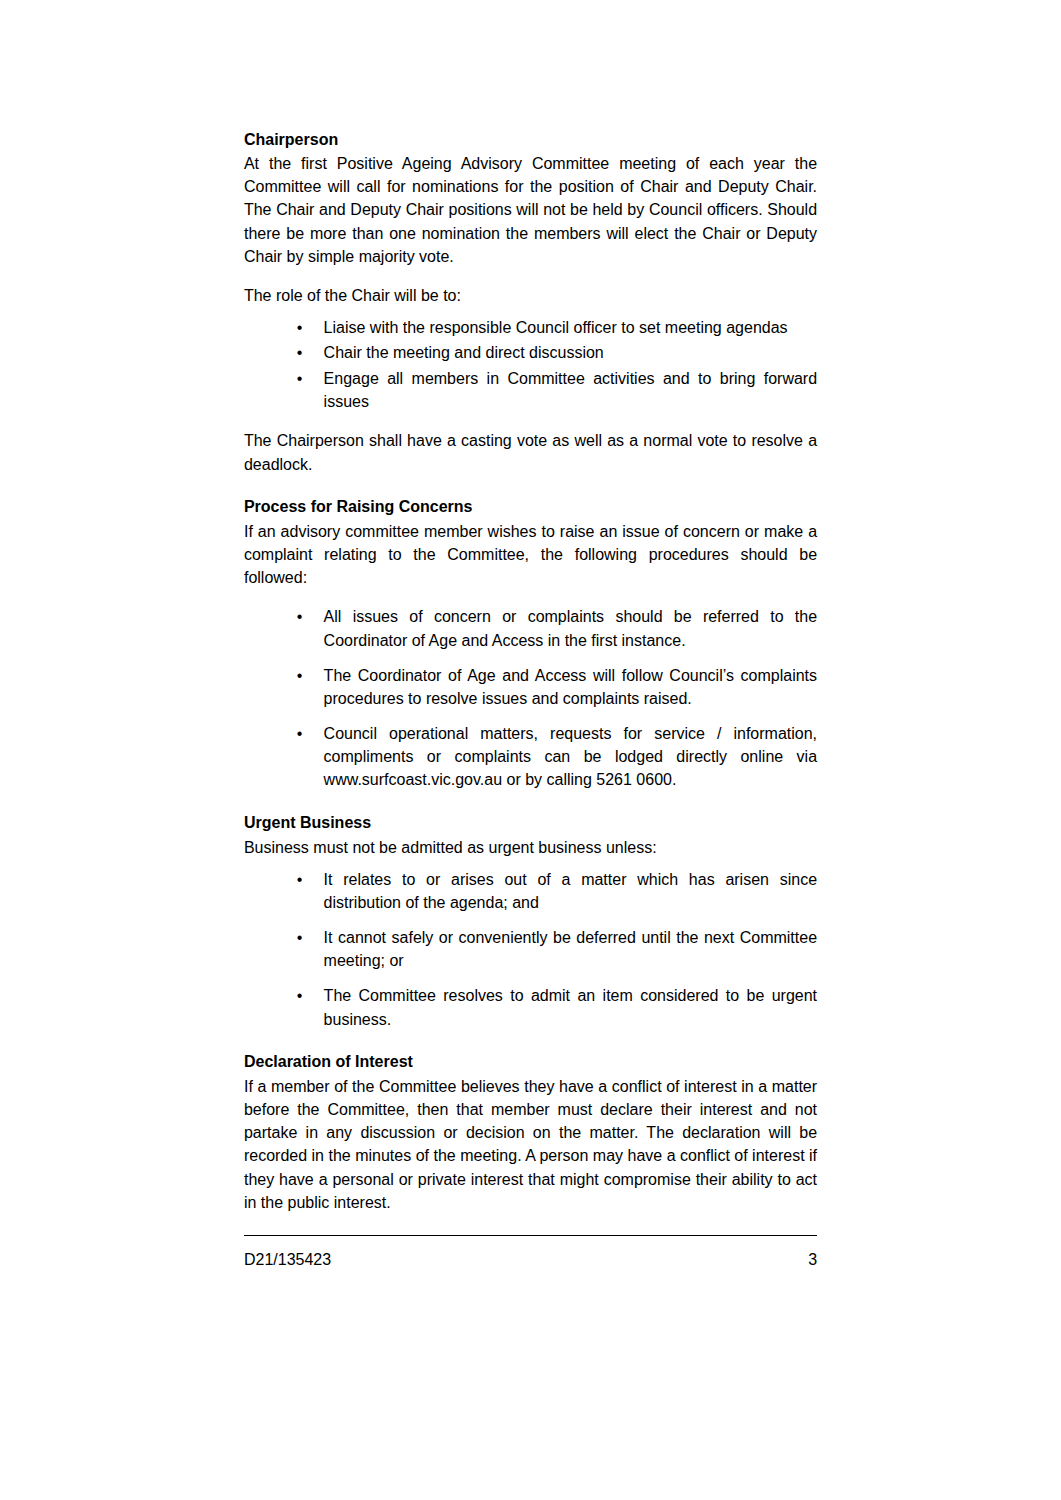Chairperson
At the first Positive Ageing Advisory Committee meeting of each year the Committee will call for nominations for the position of Chair and Deputy Chair. The Chair and Deputy Chair positions will not be held by Council officers. Should there be more than one nomination the members will elect the Chair or Deputy Chair by simple majority vote.
The role of the Chair will be to:
Liaise with the responsible Council officer to set meeting agendas
Chair the meeting and direct discussion
Engage all members in Committee activities and to bring forward issues
The Chairperson shall have a casting vote as well as a normal vote to resolve a deadlock.
Process for Raising Concerns
If an advisory committee member wishes to raise an issue of concern or make a complaint relating to the Committee, the following procedures should be followed:
All issues of concern or complaints should be referred to the Coordinator of Age and Access in the first instance.
The Coordinator of Age and Access will follow Council’s complaints procedures to resolve issues and complaints raised.
Council operational matters, requests for service / information, compliments or complaints can be lodged directly online via www.surfcoast.vic.gov.au or by calling 5261 0600.
Urgent Business
Business must not be admitted as urgent business unless:
It relates to or arises out of a matter which has arisen since distribution of the agenda; and
It cannot safely or conveniently be deferred until the next Committee meeting; or
The Committee resolves to admit an item considered to be urgent business.
Declaration of Interest
If a member of the Committee believes they have a conflict of interest in a matter before the Committee, then that member must declare their interest and not partake in any discussion or decision on the matter. The declaration will be recorded in the minutes of the meeting. A person may have a conflict of interest if they have a personal or private interest that might compromise their ability to act in the public interest.
D21/135423 3